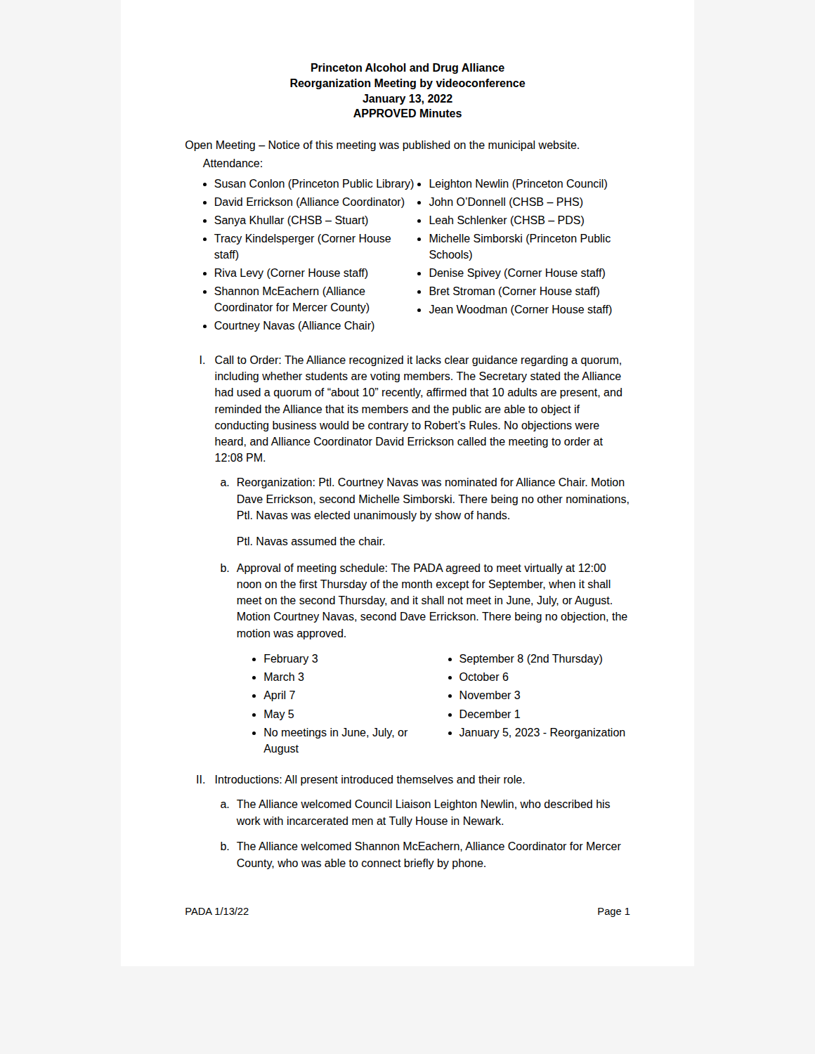Princeton Alcohol and Drug Alliance
Reorganization Meeting by videoconference
January 13, 2022
APPROVED Minutes
Open Meeting – Notice of this meeting was published on the municipal website.
Attendance:
Susan Conlon (Princeton Public Library)
David Errickson (Alliance Coordinator)
Sanya Khullar (CHSB – Stuart)
Tracy Kindelsperger (Corner House staff)
Riva Levy (Corner House staff)
Shannon McEachern (Alliance Coordinator for Mercer County)
Courtney Navas (Alliance Chair)
Leighton Newlin (Princeton Council)
John O’Donnell (CHSB – PHS)
Leah Schlenker (CHSB – PDS)
Michelle Simborski (Princeton Public Schools)
Denise Spivey (Corner House staff)
Bret Stroman (Corner House staff)
Jean Woodman (Corner House staff)
Call to Order: The Alliance recognized it lacks clear guidance regarding a quorum, including whether students are voting members. The Secretary stated the Alliance had used a quorum of “about 10” recently, affirmed that 10 adults are present, and reminded the Alliance that its members and the public are able to object if conducting business would be contrary to Robert’s Rules. No objections were heard, and Alliance Coordinator David Errickson called the meeting to order at 12:08 PM.
Reorganization: Ptl. Courtney Navas was nominated for Alliance Chair. Motion Dave Errickson, second Michelle Simborski. There being no other nominations, Ptl. Navas was elected unanimously by show of hands.
Ptl. Navas assumed the chair.
Approval of meeting schedule: The PADA agreed to meet virtually at 12:00 noon on the first Thursday of the month except for September, when it shall meet on the second Thursday, and it shall not meet in June, July, or August. Motion Courtney Navas, second Dave Errickson. There being no objection, the motion was approved.
February 3
March 3
April 7
May 5
No meetings in June, July, or August
September 8 (2nd Thursday)
October 6
November 3
December 1
January 5, 2023 - Reorganization
Introductions: All present introduced themselves and their role.
The Alliance welcomed Council Liaison Leighton Newlin, who described his work with incarcerated men at Tully House in Newark.
The Alliance welcomed Shannon McEachern, Alliance Coordinator for Mercer County, who was able to connect briefly by phone.
PADA 1/13/22 Page 1